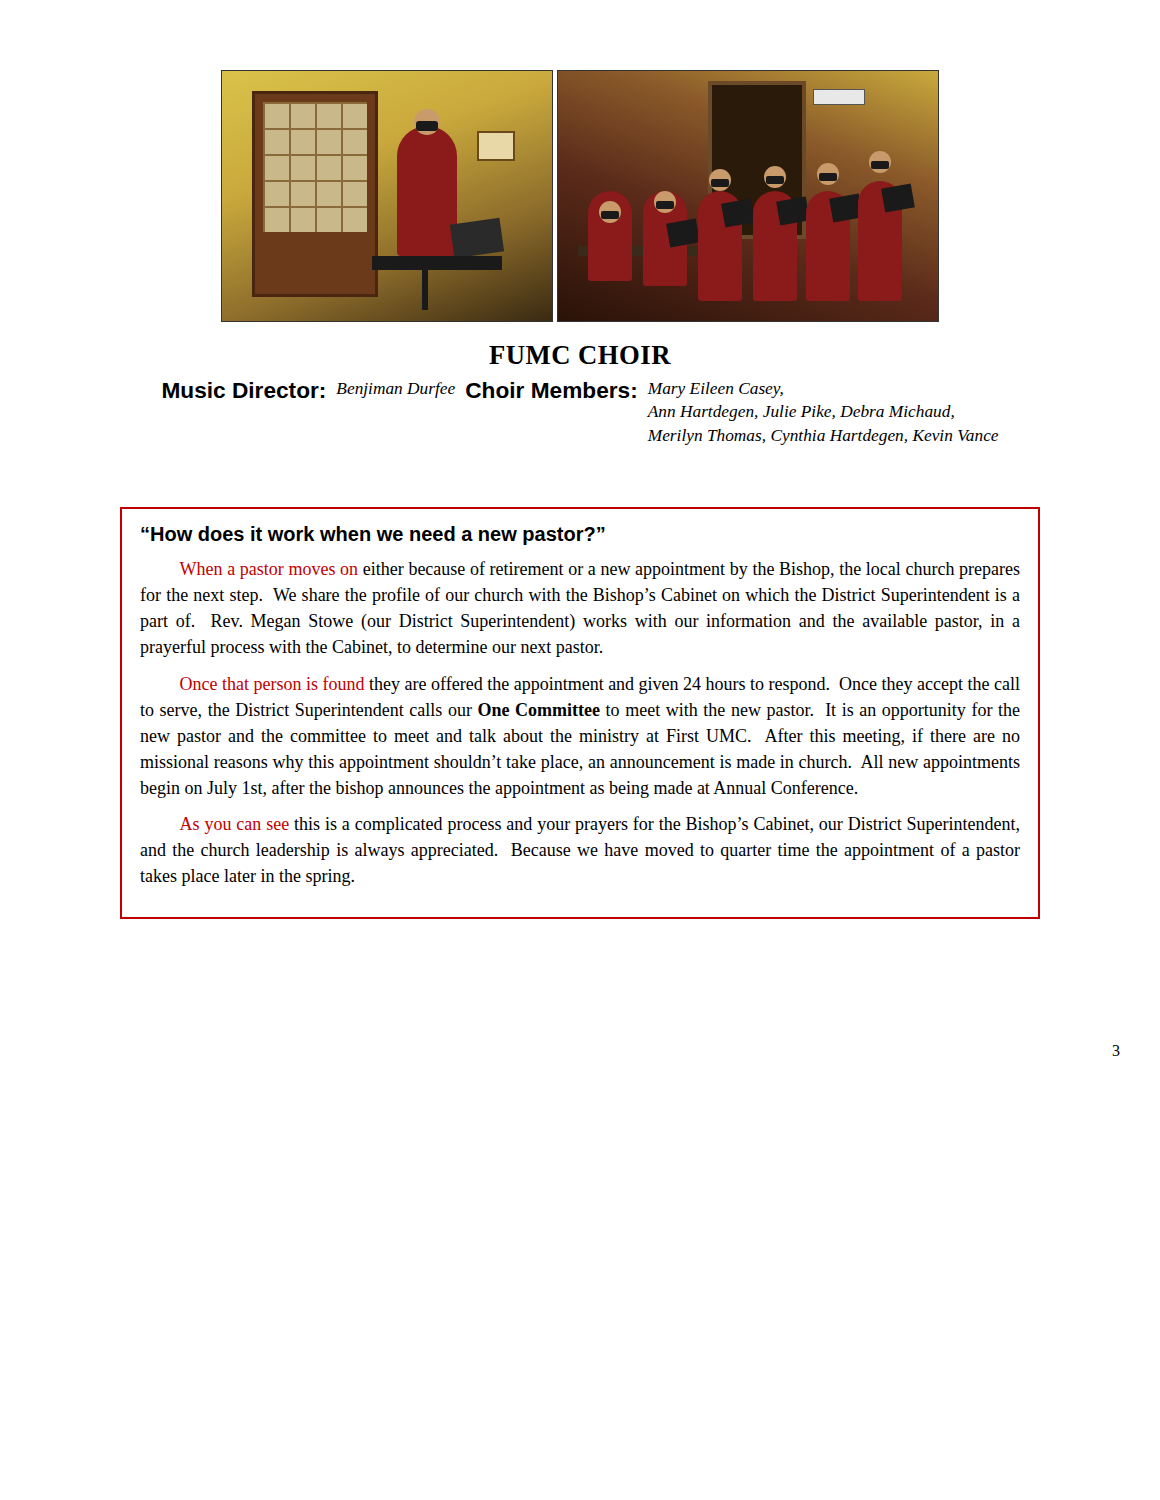FUMC CHOIR
Music Director: Benjiman Durfee Choir Members: Mary Eileen Casey,
Ann Hartdegen, Julie Pike, Debra Michaud,
Merilyn Thomas, Cynthia Hartdegen, Kevin Vance
“How does it work when we need a new pastor?”
When a pastor moves on either because of retirement or a new appointment by the Bishop, the local church prepares for the next step. We share the profile of our church with the Bishop’s Cabinet on which the District Superintendent is a part of. Rev. Megan Stowe (our District Superintendent) works with our information and the available pastor, in a prayerful process with the Cabinet, to determine our next pastor.
Once that person is found they are offered the appointment and given 24 hours to respond. Once they accept the call to serve, the District Superintendent calls our One Committee to meet with the new pastor. It is an opportunity for the new pastor and the committee to meet and talk about the ministry at First UMC. After this meeting, if there are no missional reasons why this appointment shouldn’t take place, an announcement is made in church. All new appointments begin on July 1st, after the bishop announces the appointment as being made at Annual Conference.
As you can see this is a complicated process and your prayers for the Bishop’s Cabinet, our District Superintendent, and the church leadership is always appreciated. Because we have moved to quarter time the appointment of a pastor takes place later in the spring.
3